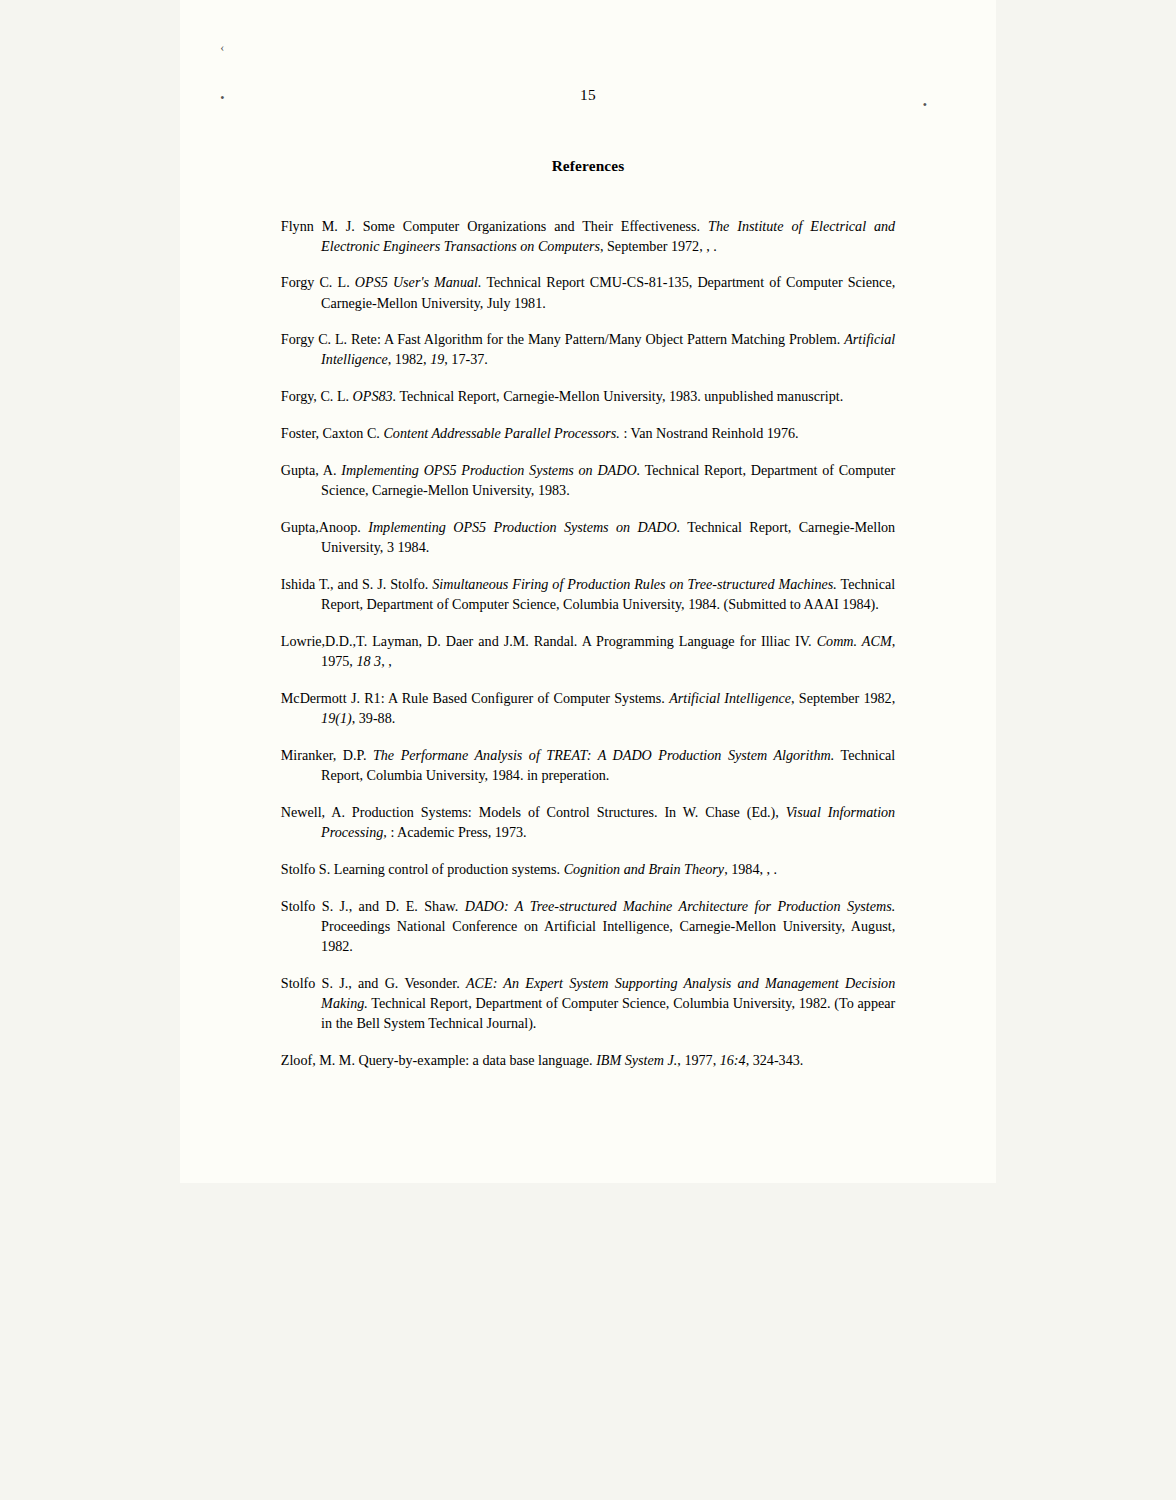‹
•
•
15
References
Flynn M. J. Some Computer Organizations and Their Effectiveness. The Institute of Electrical and Electronic Engineers Transactions on Computers, September 1972, , .
Forgy C. L. OPS5 User's Manual. Technical Report CMU-CS-81-135, Department of Computer Science, Carnegie-Mellon University, July 1981.
Forgy C. L. Rete: A Fast Algorithm for the Many Pattern/Many Object Pattern Matching Problem. Artificial Intelligence, 1982, 19, 17-37.
Forgy, C. L. OPS83. Technical Report, Carnegie-Mellon University, 1983. unpublished manuscript.
Foster, Caxton C. Content Addressable Parallel Processors. : Van Nostrand Reinhold 1976.
Gupta, A. Implementing OPS5 Production Systems on DADO. Technical Report, Department of Computer Science, Carnegie-Mellon University, 1983.
Gupta,Anoop. Implementing OPS5 Production Systems on DADO. Technical Report, Carnegie-Mellon University, 3 1984.
Ishida T., and S. J. Stolfo. Simultaneous Firing of Production Rules on Tree-structured Machines. Technical Report, Department of Computer Science, Columbia University, 1984. (Submitted to AAAI 1984).
Lowrie,D.D.,T. Layman, D. Daer and J.M. Randal. A Programming Language for Illiac IV. Comm. ACM, 1975, 18 3, ,
McDermott J. R1: A Rule Based Configurer of Computer Systems. Artificial Intelligence, September 1982, 19(1), 39-88.
Miranker, D.P. The Performane Analysis of TREAT: A DADO Production System Algorithm. Technical Report, Columbia University, 1984. in preperation.
Newell, A. Production Systems: Models of Control Structures. In W. Chase (Ed.), Visual Information Processing, : Academic Press, 1973.
Stolfo S. Learning control of production systems. Cognition and Brain Theory, 1984, , .
Stolfo S. J., and D. E. Shaw. DADO: A Tree-structured Machine Architecture for Production Systems. Proceedings National Conference on Artificial Intelligence, Carnegie-Mellon University, August, 1982.
Stolfo S. J., and G. Vesonder. ACE: An Expert System Supporting Analysis and Management Decision Making. Technical Report, Department of Computer Science, Columbia University, 1982. (To appear in the Bell System Technical Journal).
Zloof, M. M. Query-by-example: a data base language. IBM System J., 1977, 16:4, 324-343.